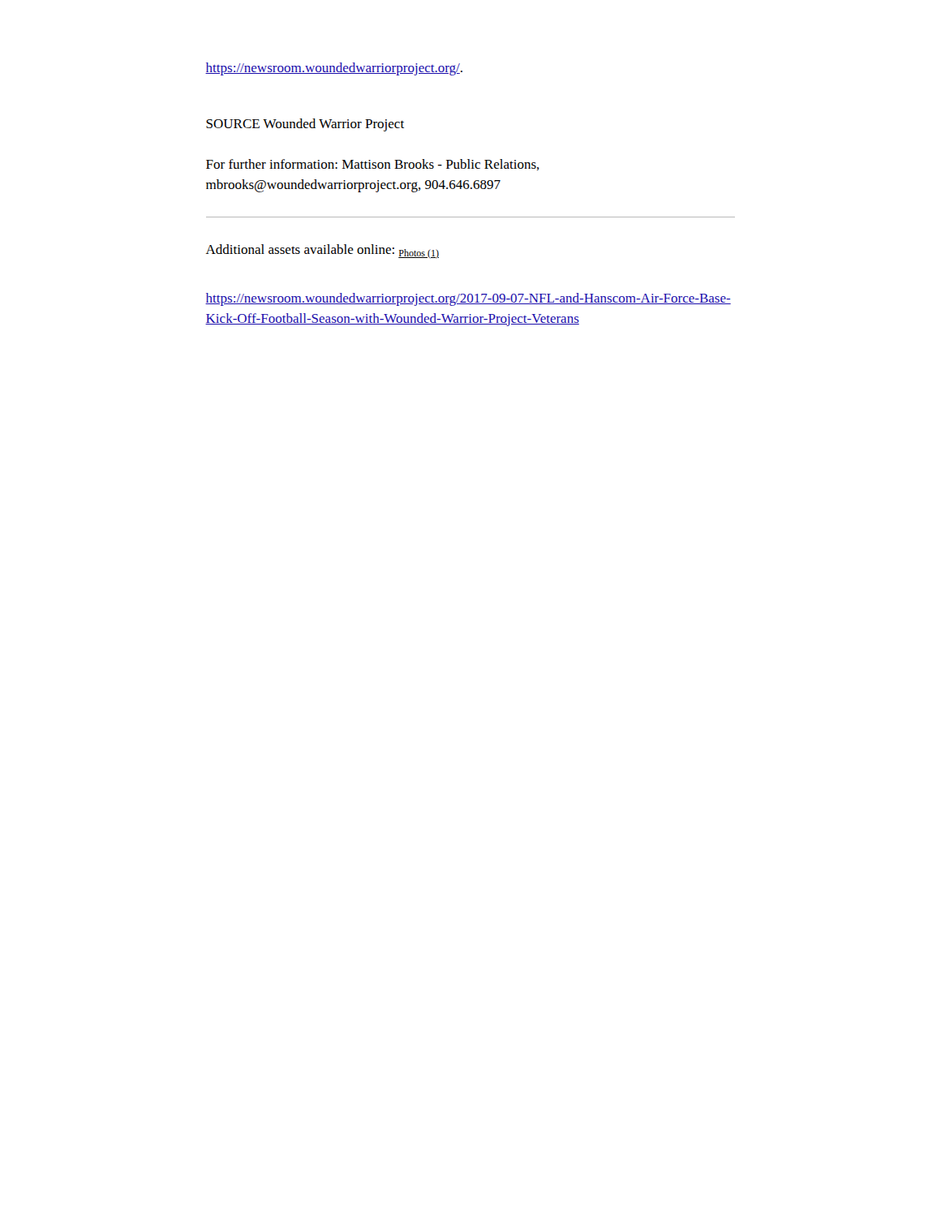https://newsroom.woundedwarriorproject.org/.
SOURCE Wounded Warrior Project
For further information: Mattison Brooks - Public Relations, mbrooks@woundedwarriorproject.org, 904.646.6897
Additional assets available online:Photos (1)
https://newsroom.woundedwarriorproject.org/2017-09-07-NFL-and-Hanscom-Air-Force-Base-Kick-Off-Football-Season-with-Wounded-Warrior-Project-Veterans